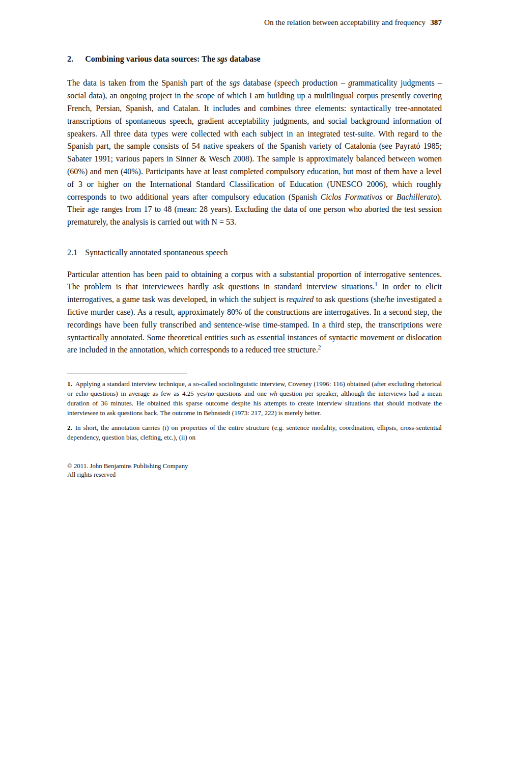On the relation between acceptability and frequency387
2. Combining various data sources: The sgs database
The data is taken from the Spanish part of the sgs database (speech production – grammaticality judgments – social data), an ongoing project in the scope of which I am building up a multilingual corpus presently covering French, Persian, Spanish, and Catalan. It includes and combines three elements: syntactically tree-annotated transcriptions of spontaneous speech, gradient acceptability judgments, and social background information of speakers. All three data types were collected with each subject in an integrated test-suite. With regard to the Spanish part, the sample consists of 54 native speakers of the Spanish variety of Catalonia (see Payrató 1985; Sabater 1991; various papers in Sinner & Wesch 2008). The sample is approximately balanced between women (60%) and men (40%). Participants have at least completed compulsory education, but most of them have a level of 3 or higher on the International Standard Classification of Education (UNESCO 2006), which roughly corresponds to two additional years after compulsory education (Spanish Ciclos Formativos or Bachillerato). Their age ranges from 17 to 48 (mean: 28 years). Excluding the data of one person who aborted the test session prematurely, the analysis is carried out with N = 53.
2.1 Syntactically annotated spontaneous speech
Particular attention has been paid to obtaining a corpus with a substantial proportion of interrogative sentences. The problem is that interviewees hardly ask questions in standard interview situations.1 In order to elicit interrogatives, a game task was developed, in which the subject is required to ask questions (she/he investigated a fictive murder case). As a result, approximately 80% of the constructions are interrogatives. In a second step, the recordings have been fully transcribed and sentence-wise time-stamped. In a third step, the transcriptions were syntactically annotated. Some theoretical entities such as essential instances of syntactic movement or dislocation are included in the annotation, which corresponds to a reduced tree structure.2
1. Applying a standard interview technique, a so-called sociolinguistic interview, Coveney (1996: 116) obtained (after excluding rhetorical or echo-questions) in average as few as 4.25 yes/no-questions and one wh-question per speaker, although the interviews had a mean duration of 36 minutes. He obtained this sparse outcome despite his attempts to create interview situations that should motivate the interviewee to ask questions back. The outcome in Behnstedt (1973: 217, 222) is merely better.
2. In short, the annotation carries (i) on properties of the entire structure (e.g. sentence modality, coordination, ellipsis, cross-sentential dependency, question bias, clefting, etc.), (ii) on
© 2011. John Benjamins Publishing Company
All rights reserved